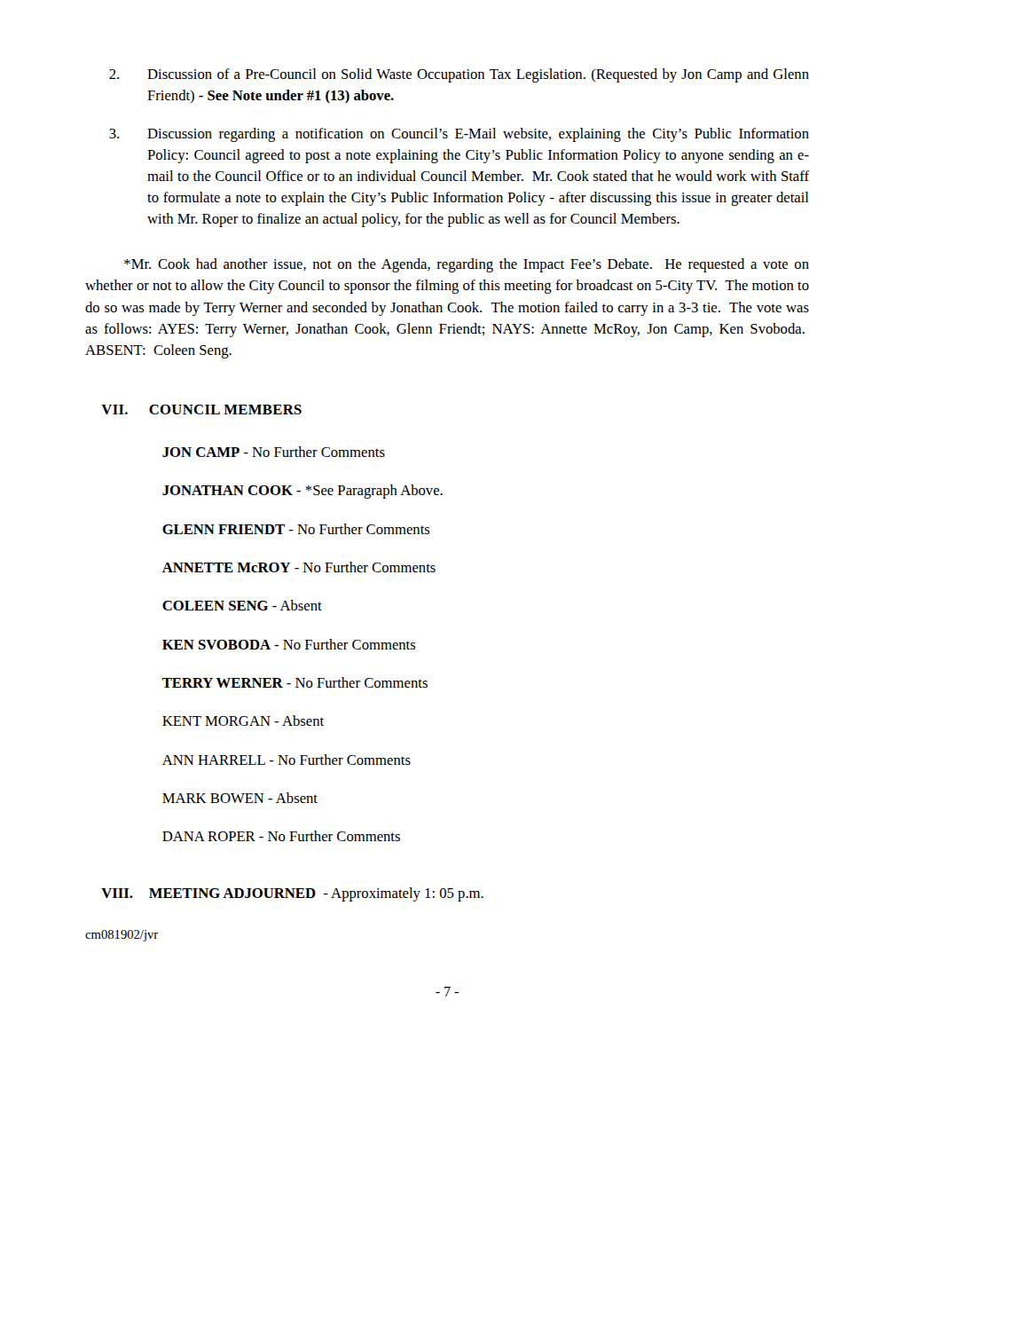2.
Discussion of a Pre-Council on Solid Waste Occupation Tax Legislation. (Requested by Jon Camp and Glenn Friendt) - See Note under #1 (13) above.
3.
Discussion regarding a notification on Council’s E-Mail website, explaining the City’s Public Information Policy: Council agreed to post a note explaining the City’s Public Information Policy to anyone sending an e-mail to the Council Office or to an individual Council Member. Mr. Cook stated that he would work with Staff to formulate a note to explain the City’s Public Information Policy - after discussing this issue in greater detail with Mr. Roper to finalize an actual policy, for the public as well as for Council Members.
*Mr. Cook had another issue, not on the Agenda, regarding the Impact Fee’s Debate. He requested a vote on whether or not to allow the City Council to sponsor the filming of this meeting for broadcast on 5-City TV. The motion to do so was made by Terry Werner and seconded by Jonathan Cook. The motion failed to carry in a 3-3 tie. The vote was as follows: AYES: Terry Werner, Jonathan Cook, Glenn Friendt; NAYS: Annette McRoy, Jon Camp, Ken Svoboda. ABSENT: Coleen Seng.
VII. COUNCIL MEMBERS
JON CAMP - No Further Comments
JONATHAN COOK - *See Paragraph Above.
GLENN FRIENDT - No Further Comments
ANNETTE McROY - No Further Comments
COLEEN SENG - Absent
KEN SVOBODA - No Further Comments
TERRY WERNER - No Further Comments
KENT MORGAN - Absent
ANN HARRELL - No Further Comments
MARK BOWEN - Absent
DANA ROPER - No Further Comments
VIII. MEETING ADJOURNED - Approximately 1: 05 p.m.
cm081902/jvr
- 7 -